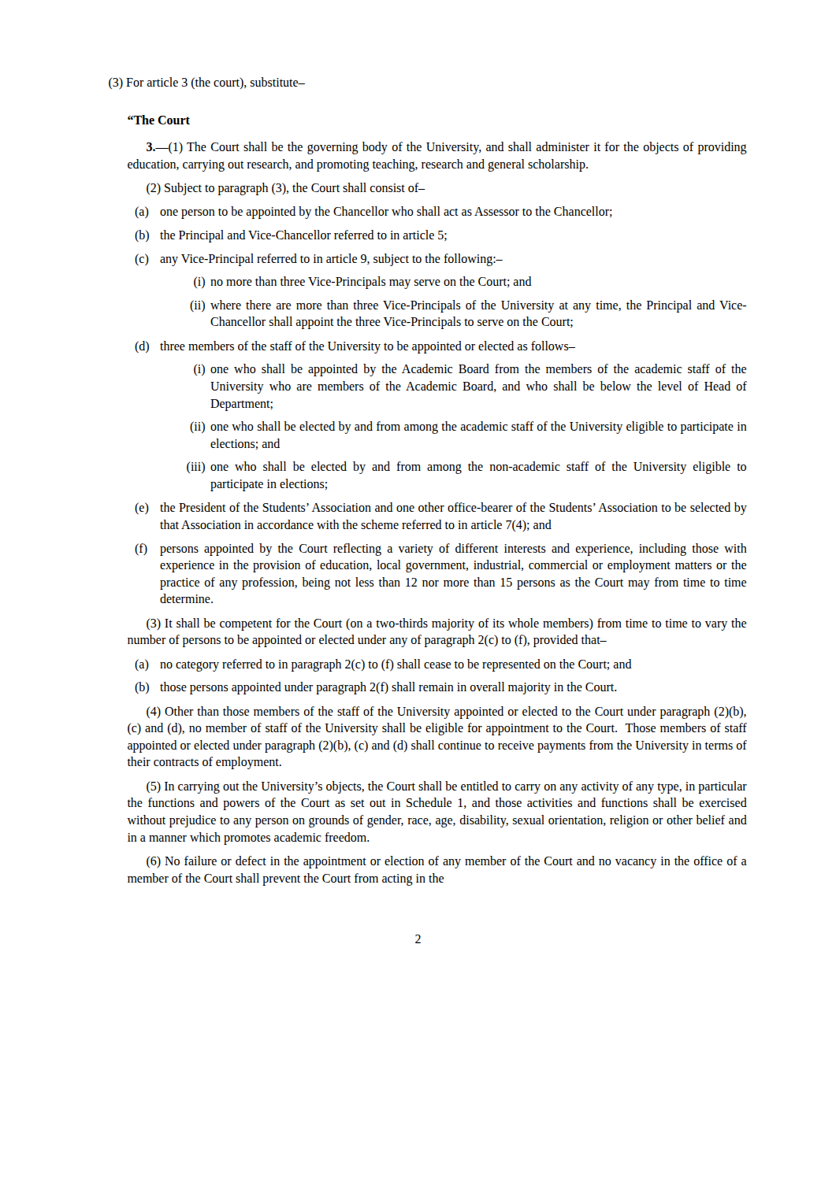(3) For article 3 (the court), substitute–
“The Court
3.—(1) The Court shall be the governing body of the University, and shall administer it for the objects of providing education, carrying out research, and promoting teaching, research and general scholarship.
(2) Subject to paragraph (3), the Court shall consist of–
(a) one person to be appointed by the Chancellor who shall act as Assessor to the Chancellor;
(b) the Principal and Vice-Chancellor referred to in article 5;
(c) any Vice-Principal referred to in article 9, subject to the following:–
(i) no more than three Vice-Principals may serve on the Court; and
(ii) where there are more than three Vice-Principals of the University at any time, the Principal and Vice-Chancellor shall appoint the three Vice-Principals to serve on the Court;
(d) three members of the staff of the University to be appointed or elected as follows–
(i) one who shall be appointed by the Academic Board from the members of the academic staff of the University who are members of the Academic Board, and who shall be below the level of Head of Department;
(ii) one who shall be elected by and from among the academic staff of the University eligible to participate in elections; and
(iii) one who shall be elected by and from among the non-academic staff of the University eligible to participate in elections;
(e) the President of the Students’ Association and one other office-bearer of the Students’ Association to be selected by that Association in accordance with the scheme referred to in article 7(4); and
(f) persons appointed by the Court reflecting a variety of different interests and experience, including those with experience in the provision of education, local government, industrial, commercial or employment matters or the practice of any profession, being not less than 12 nor more than 15 persons as the Court may from time to time determine.
(3) It shall be competent for the Court (on a two-thirds majority of its whole members) from time to time to vary the number of persons to be appointed or elected under any of paragraph 2(c) to (f), provided that–
(a) no category referred to in paragraph 2(c) to (f) shall cease to be represented on the Court; and
(b) those persons appointed under paragraph 2(f) shall remain in overall majority in the Court.
(4) Other than those members of the staff of the University appointed or elected to the Court under paragraph (2)(b), (c) and (d), no member of staff of the University shall be eligible for appointment to the Court. Those members of staff appointed or elected under paragraph (2)(b), (c) and (d) shall continue to receive payments from the University in terms of their contracts of employment.
(5) In carrying out the University’s objects, the Court shall be entitled to carry on any activity of any type, in particular the functions and powers of the Court as set out in Schedule 1, and those activities and functions shall be exercised without prejudice to any person on grounds of gender, race, age, disability, sexual orientation, religion or other belief and in a manner which promotes academic freedom.
(6) No failure or defect in the appointment or election of any member of the Court and no vacancy in the office of a member of the Court shall prevent the Court from acting in the
2